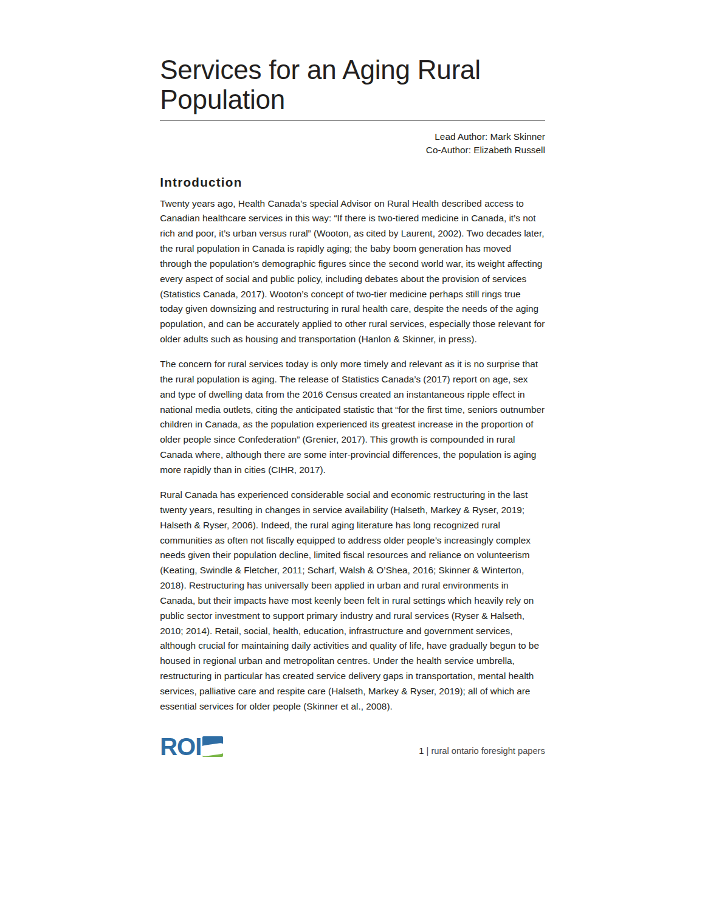Services for an Aging Rural Population
Lead Author: Mark Skinner
Co-Author: Elizabeth Russell
Introduction
Twenty years ago, Health Canada’s special Advisor on Rural Health described access to Canadian healthcare services in this way: “If there is two-tiered medicine in Canada, it’s not rich and poor, it’s urban versus rural” (Wooton, as cited by Laurent, 2002). Two decades later, the rural population in Canada is rapidly aging; the baby boom generation has moved through the population’s demographic figures since the second world war, its weight affecting every aspect of social and public policy, including debates about the provision of services (Statistics Canada, 2017). Wooton’s concept of two-tier medicine perhaps still rings true today given downsizing and restructuring in rural health care, despite the needs of the aging population, and can be accurately applied to other rural services, especially those relevant for older adults such as housing and transportation (Hanlon & Skinner, in press).
The concern for rural services today is only more timely and relevant as it is no surprise that the rural population is aging. The release of Statistics Canada’s (2017) report on age, sex and type of dwelling data from the 2016 Census created an instantaneous ripple effect in national media outlets, citing the anticipated statistic that “for the first time, seniors outnumber children in Canada, as the population experienced its greatest increase in the proportion of older people since Confederation” (Grenier, 2017). This growth is compounded in rural Canada where, although there are some inter-provincial differences, the population is aging more rapidly than in cities (CIHR, 2017).
Rural Canada has experienced considerable social and economic restructuring in the last twenty years, resulting in changes in service availability (Halseth, Markey & Ryser, 2019; Halseth & Ryser, 2006). Indeed, the rural aging literature has long recognized rural communities as often not fiscally equipped to address older people’s increasingly complex needs given their population decline, limited fiscal resources and reliance on volunteerism (Keating, Swindle & Fletcher, 2011; Scharf, Walsh & O’Shea, 2016; Skinner & Winterton, 2018). Restructuring has universally been applied in urban and rural environments in Canada, but their impacts have most keenly been felt in rural settings which heavily rely on public sector investment to support primary industry and rural services (Ryser & Halseth, 2010; 2014). Retail, social, health, education, infrastructure and government services, although crucial for maintaining daily activities and quality of life, have gradually begun to be housed in regional urban and metropolitan centres. Under the health service umbrella, restructuring in particular has created service delivery gaps in transportation, mental health services, palliative care and respite care (Halseth, Markey & Ryser, 2019); all of which are essential services for older people (Skinner et al., 2008).
ROI
1 | rural ontario foresight papers